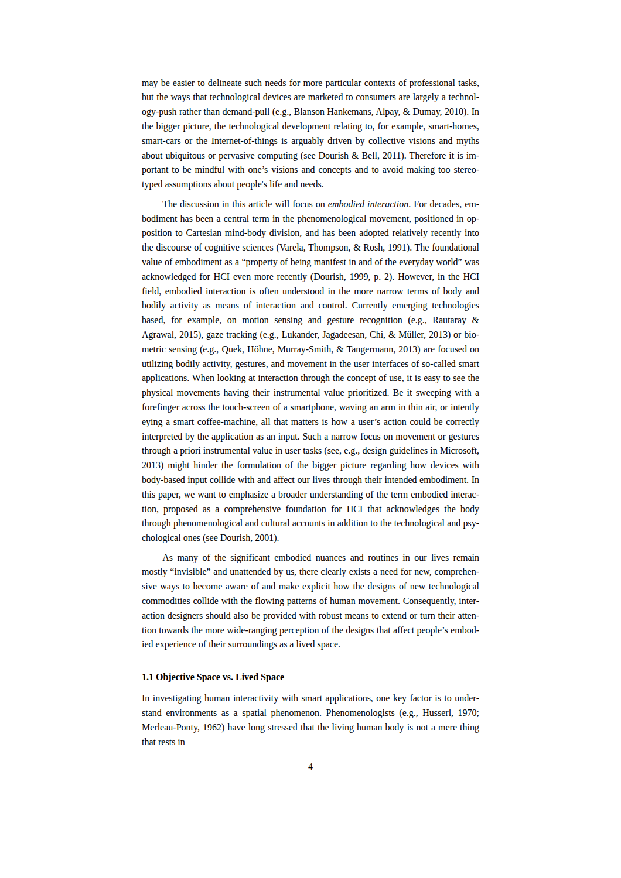may be easier to delineate such needs for more particular contexts of professional tasks, but the ways that technological devices are marketed to consumers are largely a technology-push rather than demand-pull (e.g., Blanson Hankemans, Alpay, & Dumay, 2010). In the bigger picture, the technological development relating to, for example, smart-homes, smart-cars or the Internet-of-things is arguably driven by collective visions and myths about ubiquitous or pervasive computing (see Dourish & Bell, 2011). Therefore it is important to be mindful with one’s visions and concepts and to avoid making too stereotyped assumptions about people's life and needs.
The discussion in this article will focus on embodied interaction. For decades, embodiment has been a central term in the phenomenological movement, positioned in opposition to Cartesian mind-body division, and has been adopted relatively recently into the discourse of cognitive sciences (Varela, Thompson, & Rosh, 1991). The foundational value of embodiment as a “property of being manifest in and of the everyday world” was acknowledged for HCI even more recently (Dourish, 1999, p. 2). However, in the HCI field, embodied interaction is often understood in the more narrow terms of body and bodily activity as means of interaction and control. Currently emerging technologies based, for example, on motion sensing and gesture recognition (e.g., Rautaray & Agrawal, 2015), gaze tracking (e.g., Lukander, Jagadeesan, Chi, & Müller, 2013) or biometric sensing (e.g., Quek, Höhne, Murray-Smith, & Tangermann, 2013) are focused on utilizing bodily activity, gestures, and movement in the user interfaces of so-called smart applications. When looking at interaction through the concept of use, it is easy to see the physical movements having their instrumental value prioritized. Be it sweeping with a forefinger across the touch-screen of a smartphone, waving an arm in thin air, or intently eying a smart coffee-machine, all that matters is how a user’s action could be correctly interpreted by the application as an input. Such a narrow focus on movement or gestures through a priori instrumental value in user tasks (see, e.g., design guidelines in Microsoft, 2013) might hinder the formulation of the bigger picture regarding how devices with body-based input collide with and affect our lives through their intended embodiment. In this paper, we want to emphasize a broader understanding of the term embodied interaction, proposed as a comprehensive foundation for HCI that acknowledges the body through phenomenological and cultural accounts in addition to the technological and psychological ones (see Dourish, 2001).
As many of the significant embodied nuances and routines in our lives remain mostly “invisible” and unattended by us, there clearly exists a need for new, comprehensive ways to become aware of and make explicit how the designs of new technological commodities collide with the flowing patterns of human movement. Consequently, interaction designers should also be provided with robust means to extend or turn their attention towards the more wide-ranging perception of the designs that affect people’s embodied experience of their surroundings as a lived space.
1.1 Objective Space vs. Lived Space
In investigating human interactivity with smart applications, one key factor is to understand environments as a spatial phenomenon. Phenomenologists (e.g., Husserl, 1970; Merleau-Ponty, 1962) have long stressed that the living human body is not a mere thing that rests in
4